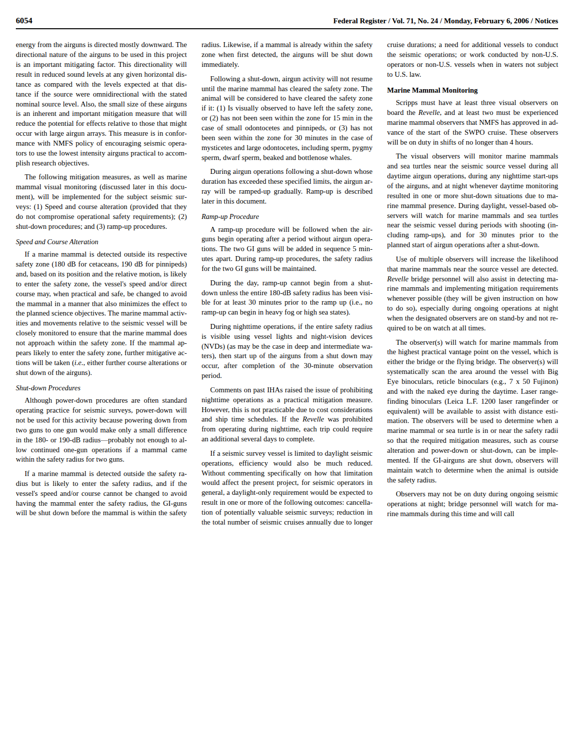6054 Federal Register / Vol. 71, No. 24 / Monday, February 6, 2006 / Notices
energy from the airguns is directed mostly downward. The directional nature of the airguns to be used in this project is an important mitigating factor. This directionality will result in reduced sound levels at any given horizontal distance as compared with the levels expected at that distance if the source were omnidirectional with the stated nominal source level. Also, the small size of these airguns is an inherent and important mitigation measure that will reduce the potential for effects relative to those that might occur with large airgun arrays. This measure is in conformance with NMFS policy of encouraging seismic operators to use the lowest intensity airguns practical to accomplish research objectives.
The following mitigation measures, as well as marine mammal visual monitoring (discussed later in this document), will be implemented for the subject seismic surveys: (1) Speed and course alteration (provided that they do not compromise operational safety requirements); (2) shut-down procedures; and (3) ramp-up procedures.
Speed and Course Alteration
If a marine mammal is detected outside its respective safety zone (180 dB for cetaceans, 190 dB for pinnipeds) and, based on its position and the relative motion, is likely to enter the safety zone, the vessel's speed and/or direct course may, when practical and safe, be changed to avoid the mammal in a manner that also minimizes the effect to the planned science objectives. The marine mammal activities and movements relative to the seismic vessel will be closely monitored to ensure that the marine mammal does not approach within the safety zone. If the mammal appears likely to enter the safety zone, further mitigative actions will be taken (i.e., either further course alterations or shut down of the airguns).
Shut-down Procedures
Although power-down procedures are often standard operating practice for seismic surveys, power-down will not be used for this activity because powering down from two guns to one gun would make only a small difference in the 180- or 190-dB radius—probably not enough to allow continued one-gun operations if a mammal came within the safety radius for two guns.
If a marine mammal is detected outside the safety radius but is likely to enter the safety radius, and if the vessel's speed and/or course cannot be changed to avoid having the mammal enter the safety radius, the GI-guns will be shut down before the mammal is within the safety radius. Likewise, if a mammal is already within the safety zone when first detected, the airguns will be shut down immediately.
Following a shut-down, airgun activity will not resume until the marine mammal has cleared the safety zone. The animal will be considered to have cleared the safety zone if it: (1) Is visually observed to have left the safety zone, or (2) has not been seen within the zone for 15 min in the case of small odontocetes and pinnipeds, or (3) has not been seen within the zone for 30 minutes in the case of mysticetes and large odontocetes, including sperm, pygmy sperm, dwarf sperm, beaked and bottlenose whales.
During airgun operations following a shut-down whose duration has exceeded these specified limits, the airgun array will be ramped-up gradually. Ramp-up is described later in this document.
Ramp-up Procedure
A ramp-up procedure will be followed when the airguns begin operating after a period without airgun operations. The two GI guns will be added in sequence 5 minutes apart. During ramp-up procedures, the safety radius for the two GI guns will be maintained.
During the day, ramp-up cannot begin from a shut-down unless the entire 180-dB safety radius has been visible for at least 30 minutes prior to the ramp up (i.e., no ramp-up can begin in heavy fog or high sea states).
During nighttime operations, if the entire safety radius is visible using vessel lights and night-vision devices (NVDs) (as may be the case in deep and intermediate waters), then start up of the airguns from a shut down may occur, after completion of the 30-minute observation period.
Comments on past IHAs raised the issue of prohibiting nighttime operations as a practical mitigation measure. However, this is not practicable due to cost considerations and ship time schedules. If the Revelle was prohibited from operating during nighttime, each trip could require an additional several days to complete.
If a seismic survey vessel is limited to daylight seismic operations, efficiency would also be much reduced. Without commenting specifically on how that limitation would affect the present project, for seismic operators in general, a daylight-only requirement would be expected to result in one or more of the following outcomes: cancellation of potentially valuable seismic surveys; reduction in the total number of seismic cruises annually due to longer cruise durations; a need for additional vessels to conduct the seismic operations; or work conducted by non-U.S. operators or non-U.S. vessels when in waters not subject to U.S. law.
Marine Mammal Monitoring
Scripps must have at least three visual observers on board the Revelle, and at least two must be experienced marine mammal observers that NMFS has approved in advance of the start of the SWPO cruise. These observers will be on duty in shifts of no longer than 4 hours.
The visual observers will monitor marine mammals and sea turtles near the seismic source vessel during all daytime airgun operations, during any nighttime start-ups of the airguns, and at night whenever daytime monitoring resulted in one or more shut-down situations due to marine mammal presence. During daylight, vessel-based observers will watch for marine mammals and sea turtles near the seismic vessel during periods with shooting (including ramp-ups), and for 30 minutes prior to the planned start of airgun operations after a shut-down.
Use of multiple observers will increase the likelihood that marine mammals near the source vessel are detected. Revelle bridge personnel will also assist in detecting marine mammals and implementing mitigation requirements whenever possible (they will be given instruction on how to do so), especially during ongoing operations at night when the designated observers are on stand-by and not required to be on watch at all times.
The observer(s) will watch for marine mammals from the highest practical vantage point on the vessel, which is either the bridge or the flying bridge. The observer(s) will systematically scan the area around the vessel with Big Eye binoculars, reticle binoculars (e.g., 7 x 50 Fujinon) and with the naked eye during the daytime. Laser range-finding binoculars (Leica L.F. 1200 laser rangefinder or equivalent) will be available to assist with distance estimation. The observers will be used to determine when a marine mammal or sea turtle is in or near the safety radii so that the required mitigation measures, such as course alteration and power-down or shut-down, can be implemented. If the GI-airguns are shut down, observers will maintain watch to determine when the animal is outside the safety radius.
Observers may not be on duty during ongoing seismic operations at night; bridge personnel will watch for marine mammals during this time and will call